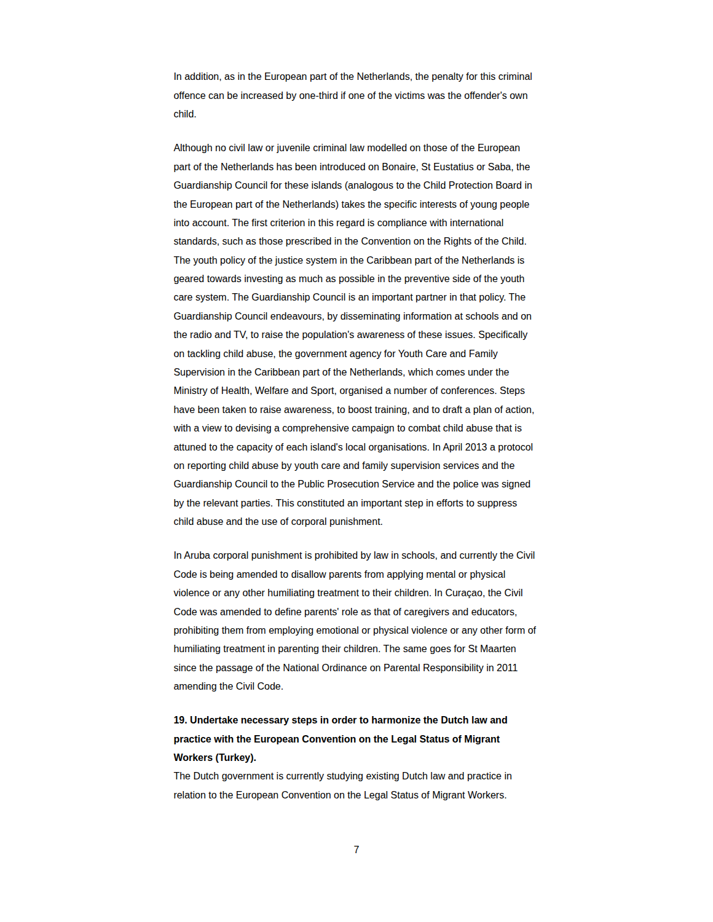In addition, as in the European part of the Netherlands, the penalty for this criminal offence can be increased by one-third if one of the victims was the offender's own child.
Although no civil law or juvenile criminal law modelled on those of the European part of the Netherlands has been introduced on Bonaire, St Eustatius or Saba, the Guardianship Council for these islands (analogous to the Child Protection Board in the European part of the Netherlands) takes the specific interests of young people into account. The first criterion in this regard is compliance with international standards, such as those prescribed in the Convention on the Rights of the Child. The youth policy of the justice system in the Caribbean part of the Netherlands is geared towards investing as much as possible in the preventive side of the youth care system. The Guardianship Council is an important partner in that policy. The Guardianship Council endeavours, by disseminating information at schools and on the radio and TV, to raise the population's awareness of these issues. Specifically on tackling child abuse, the government agency for Youth Care and Family Supervision in the Caribbean part of the Netherlands, which comes under the Ministry of Health, Welfare and Sport, organised a number of conferences. Steps have been taken to raise awareness, to boost training, and to draft a plan of action, with a view to devising a comprehensive campaign to combat child abuse that is attuned to the capacity of each island's local organisations. In April 2013 a protocol on reporting child abuse by youth care and family supervision services and the Guardianship Council to the Public Prosecution Service and the police was signed by the relevant parties. This constituted an important step in efforts to suppress child abuse and the use of corporal punishment.
In Aruba corporal punishment is prohibited by law in schools, and currently the Civil Code is being amended to disallow parents from applying mental or physical violence or any other humiliating treatment to their children. In Curaçao, the Civil Code was amended to define parents' role as that of caregivers and educators, prohibiting them from employing emotional or physical violence or any other form of humiliating treatment in parenting their children. The same goes for St Maarten since the passage of the National Ordinance on Parental Responsibility in 2011 amending the Civil Code.
19. Undertake necessary steps in order to harmonize the Dutch law and practice with the European Convention on the Legal Status of Migrant Workers (Turkey).
The Dutch government is currently studying existing Dutch law and practice in relation to the European Convention on the Legal Status of Migrant Workers.
7